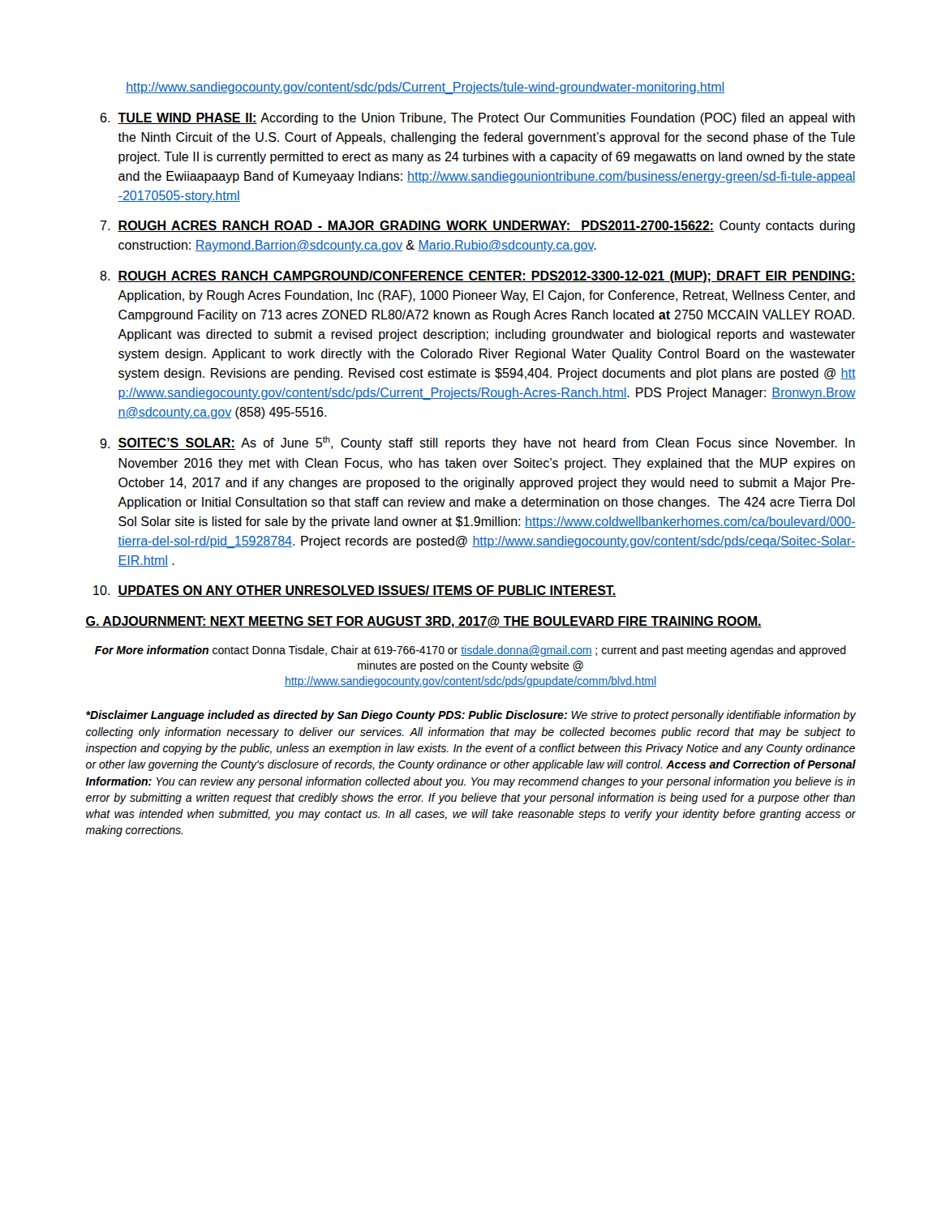http://www.sandiegocounty.gov/content/sdc/pds/Current_Projects/tule-wind-groundwater-monitoring.html
TULE WIND PHASE II: According to the Union Tribune, The Protect Our Communities Foundation (POC) filed an appeal with the Ninth Circuit of the U.S. Court of Appeals, challenging the federal government’s approval for the second phase of the Tule project. Tule II is currently permitted to erect as many as 24 turbines with a capacity of 69 megawatts on land owned by the state and the Ewiiaapaayp Band of Kumeyaay Indians: http://www.sandiegouniontribune.com/business/energy-green/sd-fi-tule-appeal-20170505-story.html
ROUGH ACRES RANCH ROAD - MAJOR GRADING WORK UNDERWAY: PDS2011-2700-15622: County contacts during construction: Raymond.Barrion@sdcounty.ca.gov & Mario.Rubio@sdcounty.ca.gov.
ROUGH ACRES RANCH CAMPGROUND/CONFERENCE CENTER: PDS2012-3300-12-021 (MUP); DRAFT EIR PENDING: Application, by Rough Acres Foundation, Inc (RAF), 1000 Pioneer Way, El Cajon, for Conference, Retreat, Wellness Center, and Campground Facility on 713 acres ZONED RL80/A72 known as Rough Acres Ranch located at 2750 MCCAIN VALLEY ROAD. Applicant was directed to submit a revised project description; including groundwater and biological reports and wastewater system design. Applicant to work directly with the Colorado River Regional Water Quality Control Board on the wastewater system design. Revisions are pending. Revised cost estimate is $594,404. Project documents and plot plans are posted @ http://www.sandiegocounty.gov/content/sdc/pds/Current_Projects/Rough-Acres-Ranch.html. PDS Project Manager: Bronwyn.Brown@sdcounty.ca.gov (858) 495-5516.
SOITEC’S SOLAR: As of June 5th, County staff still reports they have not heard from Clean Focus since November. In November 2016 they met with Clean Focus, who has taken over Soitec’s project. They explained that the MUP expires on October 14, 2017 and if any changes are proposed to the originally approved project they would need to submit a Major Pre-Application or Initial Consultation so that staff can review and make a determination on those changes. The 424 acre Tierra Dol Sol Solar site is listed for sale by the private land owner at $1.9million: https://www.coldwellbankerhomes.com/ca/boulevard/000-tierra-del-sol-rd/pid_15928784. Project records are posted@ http://www.sandiegocounty.gov/content/sdc/pds/ceqa/Soitec-Solar-EIR.html .
UPDATES ON ANY OTHER UNRESOLVED ISSUES/ ITEMS OF PUBLIC INTEREST.
G. ADJOURNMENT: NEXT MEETNG SET FOR AUGUST 3RD, 2017@ THE BOULEVARD FIRE TRAINING ROOM.
For More information contact Donna Tisdale, Chair at 619-766-4170 or tisdale.donna@gmail.com ; current and past meeting agendas and approved minutes are posted on the County website @
http://www.sandiegocounty.gov/content/sdc/pds/gpupdate/comm/blvd.html
*Disclaimer Language included as directed by San Diego County PDS: Public Disclosure: We strive to protect personally identifiable information by collecting only information necessary to deliver our services. All information that may be collected becomes public record that may be subject to inspection and copying by the public, unless an exemption in law exists. In the event of a conflict between this Privacy Notice and any County ordinance or other law governing the County's disclosure of records, the County ordinance or other applicable law will control. Access and Correction of Personal Information: You can review any personal information collected about you. You may recommend changes to your personal information you believe is in error by submitting a written request that credibly shows the error. If you believe that your personal information is being used for a purpose other than what was intended when submitted, you may contact us. In all cases, we will take reasonable steps to verify your identity before granting access or making corrections.